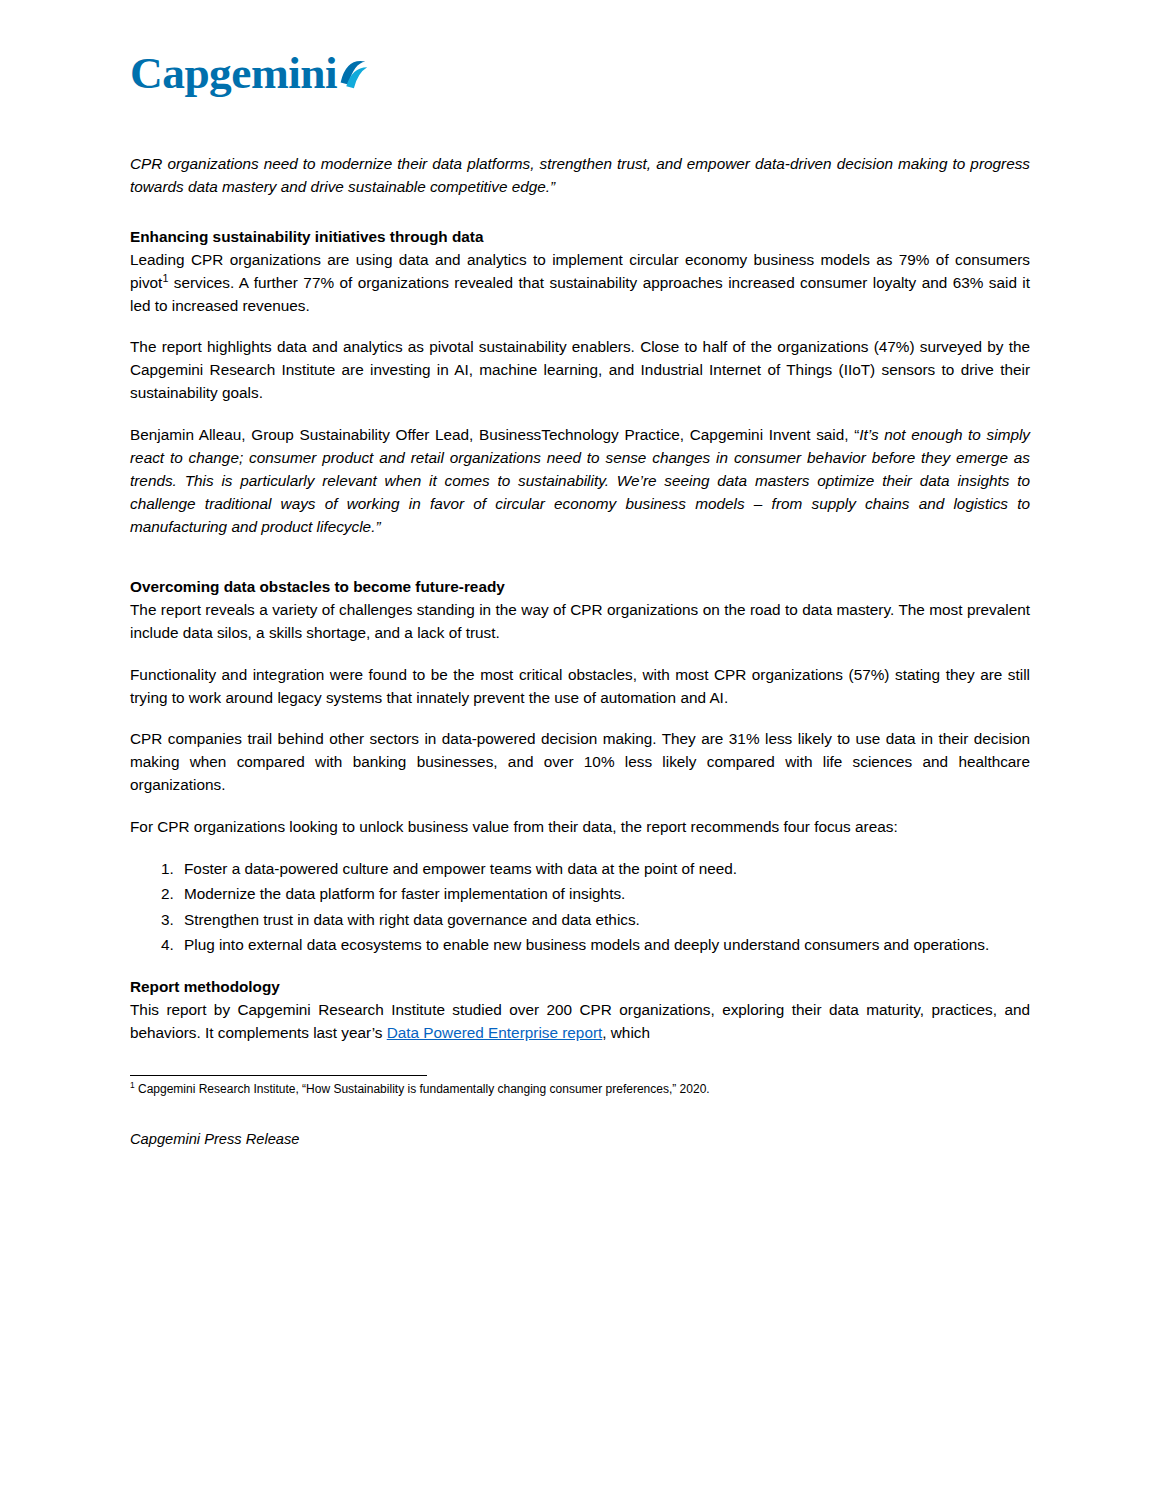Capgemini
CPR organizations need to modernize their data platforms, strengthen trust, and empower data-driven decision making to progress towards data mastery and drive sustainable competitive edge.”
Enhancing sustainability initiatives through data
Leading CPR organizations are using data and analytics to implement circular economy business models as 79% of consumers pivot1 services. A further 77% of organizations revealed that sustainability approaches increased consumer loyalty and 63% said it led to increased revenues.
The report highlights data and analytics as pivotal sustainability enablers. Close to half of the organizations (47%) surveyed by the Capgemini Research Institute are investing in AI, machine learning, and Industrial Internet of Things (IIoT) sensors to drive their sustainability goals.
Benjamin Alleau, Group Sustainability Offer Lead, BusinessTechnology Practice, Capgemini Invent said, “It’s not enough to simply react to change; consumer product and retail organizations need to sense changes in consumer behavior before they emerge as trends. This is particularly relevant when it comes to sustainability. We’re seeing data masters optimize their data insights to challenge traditional ways of working in favor of circular economy business models – from supply chains and logistics to manufacturing and product lifecycle.”
Overcoming data obstacles to become future-ready
The report reveals a variety of challenges standing in the way of CPR organizations on the road to data mastery. The most prevalent include data silos, a skills shortage, and a lack of trust.
Functionality and integration were found to be the most critical obstacles, with most CPR organizations (57%) stating they are still trying to work around legacy systems that innately prevent the use of automation and AI.
CPR companies trail behind other sectors in data-powered decision making. They are 31% less likely to use data in their decision making when compared with banking businesses, and over 10% less likely compared with life sciences and healthcare organizations.
For CPR organizations looking to unlock business value from their data, the report recommends four focus areas:
Foster a data-powered culture and empower teams with data at the point of need.
Modernize the data platform for faster implementation of insights.
Strengthen trust in data with right data governance and data ethics.
Plug into external data ecosystems to enable new business models and deeply understand consumers and operations.
Report methodology
This report by Capgemini Research Institute studied over 200 CPR organizations, exploring their data maturity, practices, and behaviors. It complements last year’s Data Powered Enterprise report, which
1 Capgemini Research Institute, “How Sustainability is fundamentally changing consumer preferences,” 2020.
Capgemini Press Release